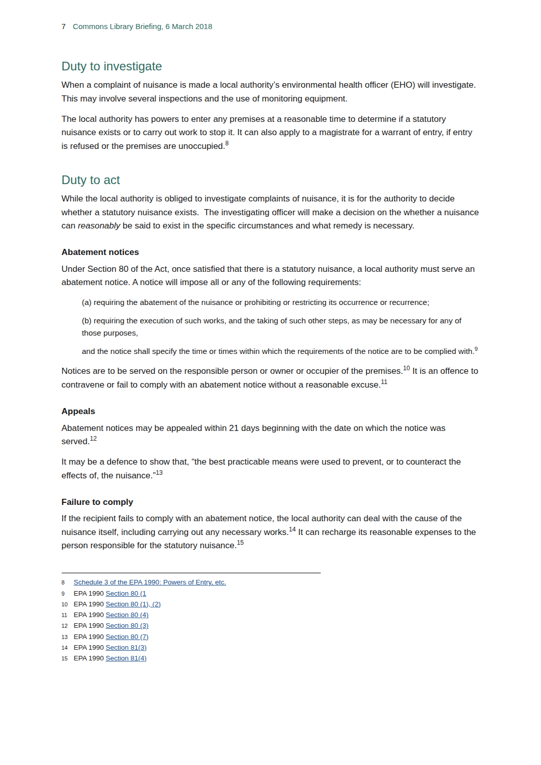7 Commons Library Briefing, 6 March 2018
Duty to investigate
When a complaint of nuisance is made a local authority’s environmental health officer (EHO) will investigate. This may involve several inspections and the use of monitoring equipment.
The local authority has powers to enter any premises at a reasonable time to determine if a statutory nuisance exists or to carry out work to stop it. It can also apply to a magistrate for a warrant of entry, if entry is refused or the premises are unoccupied.8
Duty to act
While the local authority is obliged to investigate complaints of nuisance, it is for the authority to decide whether a statutory nuisance exists. The investigating officer will make a decision on the whether a nuisance can reasonably be said to exist in the specific circumstances and what remedy is necessary.
Abatement notices
Under Section 80 of the Act, once satisfied that there is a statutory nuisance, a local authority must serve an abatement notice. A notice will impose all or any of the following requirements:
(a) requiring the abatement of the nuisance or prohibiting or restricting its occurrence or recurrence;
(b) requiring the execution of such works, and the taking of such other steps, as may be necessary for any of those purposes,
and the notice shall specify the time or times within which the requirements of the notice are to be complied with.9
Notices are to be served on the responsible person or owner or occupier of the premises.10 It is an offence to contravene or fail to comply with an abatement notice without a reasonable excuse.11
Appeals
Abatement notices may be appealed within 21 days beginning with the date on which the notice was served.12
It may be a defence to show that, “the best practicable means were used to prevent, or to counteract the effects of, the nuisance.”13
Failure to comply
If the recipient fails to comply with an abatement notice, the local authority can deal with the cause of the nuisance itself, including carrying out any necessary works.14 It can recharge its reasonable expenses to the person responsible for the statutory nuisance.15
8 Schedule 3 of the EPA 1990: Powers of Entry, etc.
9 EPA 1990 Section 80 (1
10 EPA 1990 Section 80 (1), (2)
11 EPA 1990 Section 80 (4)
12 EPA 1990 Section 80 (3)
13 EPA 1990 Section 80 (7)
14 EPA 1990 Section 81(3)
15 EPA 1990 Section 81(4)